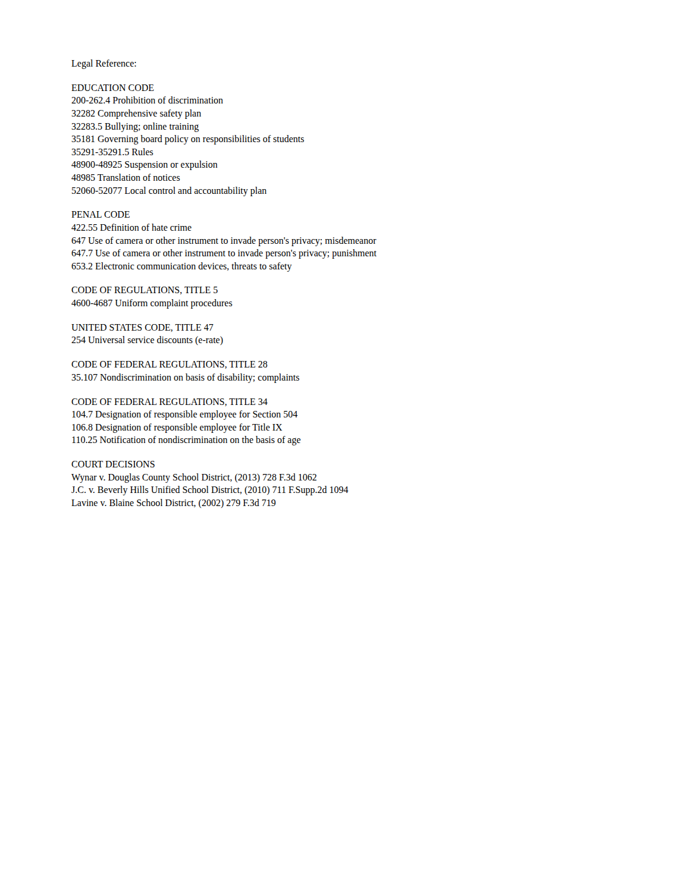Legal Reference:
Education Code
200-262.4 Prohibition of discrimination
32282 Comprehensive safety plan
32283.5 Bullying; online training
35181 Governing board policy on responsibilities of students
35291-35291.5 Rules
48900-48925 Suspension or expulsion
48985 Translation of notices
52060-52077 Local control and accountability plan
Penal Code
422.55 Definition of hate crime
647 Use of camera or other instrument to invade person's privacy; misdemeanor
647.7 Use of camera or other instrument to invade person's privacy; punishment
653.2 Electronic communication devices, threats to safety
Code of Regulations, Title 5
4600-4687 Uniform complaint procedures
United States Code, Title 47
254 Universal service discounts (e-rate)
Code of Federal Regulations, Title 28
35.107 Nondiscrimination on basis of disability; complaints
Code of Federal Regulations, Title 34
104.7 Designation of responsible employee for Section 504
106.8 Designation of responsible employee for Title IX
110.25 Notification of nondiscrimination on the basis of age
Court Decisions
Wynar v. Douglas County School District, (2013) 728 F.3d 1062
J.C. v. Beverly Hills Unified School District, (2010) 711 F.Supp.2d 1094
Lavine v. Blaine School District, (2002) 279 F.3d 719